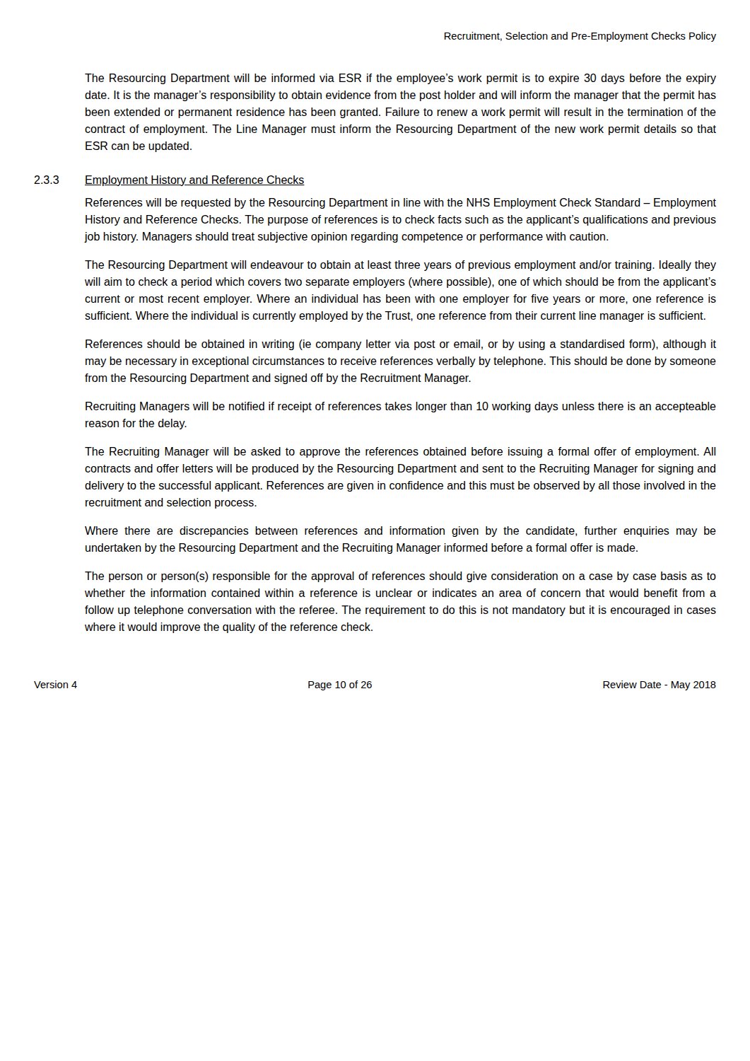Recruitment, Selection and Pre-Employment Checks Policy
The Resourcing Department will be informed via ESR if the employee’s work permit is to expire 30 days before the expiry date. It is the manager’s responsibility to obtain evidence from the post holder and will inform the manager that the permit has been extended or permanent residence has been granted. Failure to renew a work permit will result in the termination of the contract of employment. The Line Manager must inform the Resourcing Department of the new work permit details so that ESR can be updated.
2.3.3 Employment History and Reference Checks
References will be requested by the Resourcing Department in line with the NHS Employment Check Standard – Employment History and Reference Checks. The purpose of references is to check facts such as the applicant’s qualifications and previous job history. Managers should treat subjective opinion regarding competence or performance with caution.
The Resourcing Department will endeavour to obtain at least three years of previous employment and/or training. Ideally they will aim to check a period which covers two separate employers (where possible), one of which should be from the applicant’s current or most recent employer. Where an individual has been with one employer for five years or more, one reference is sufficient. Where the individual is currently employed by the Trust, one reference from their current line manager is sufficient.
References should be obtained in writing (ie company letter via post or email, or by using a standardised form), although it may be necessary in exceptional circumstances to receive references verbally by telephone. This should be done by someone from the Resourcing Department and signed off by the Recruitment Manager.
Recruiting Managers will be notified if receipt of references takes longer than 10 working days unless there is an accepteable reason for the delay.
The Recruiting Manager will be asked to approve the references obtained before issuing a formal offer of employment. All contracts and offer letters will be produced by the Resourcing Department and sent to the Recruiting Manager for signing and delivery to the successful applicant. References are given in confidence and this must be observed by all those involved in the recruitment and selection process.
Where there are discrepancies between references and information given by the candidate, further enquiries may be undertaken by the Resourcing Department and the Recruiting Manager informed before a formal offer is made.
The person or person(s) responsible for the approval of references should give consideration on a case by case basis as to whether the information contained within a reference is unclear or indicates an area of concern that would benefit from a follow up telephone conversation with the referee. The requirement to do this is not mandatory but it is encouraged in cases where it would improve the quality of the reference check.
Version 4 Page 10 of 26 Review Date - May 2018